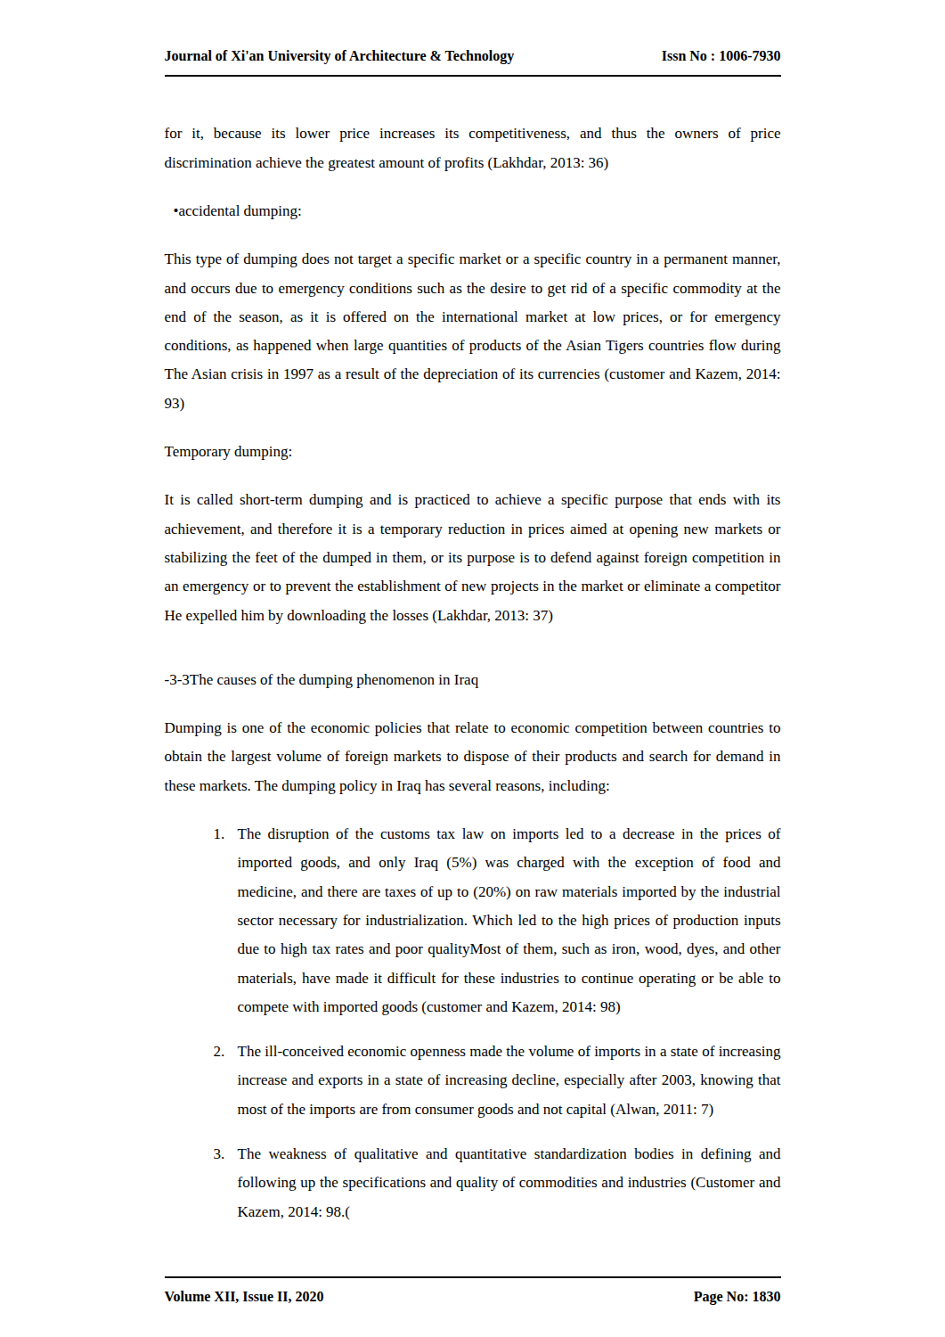Journal of Xi'an University of Architecture & Technology
Issn No : 1006-7930
for it, because its lower price increases its competitiveness, and thus the owners of price discrimination achieve the greatest amount of profits (Lakhdar, 2013: 36)
•accidental dumping:
This type of dumping does not target a specific market or a specific country in a permanent manner, and occurs due to emergency conditions such as the desire to get rid of a specific commodity at the end of the season, as it is offered on the international market at low prices, or for emergency conditions, as happened when large quantities of products of the Asian Tigers countries flow during The Asian crisis in 1997 as a result of the depreciation of its currencies (customer and Kazem, 2014: 93)
Temporary dumping:
It is called short-term dumping and is practiced to achieve a specific purpose that ends with its achievement, and therefore it is a temporary reduction in prices aimed at opening new markets or stabilizing the feet of the dumped in them, or its purpose is to defend against foreign competition in an emergency or to prevent the establishment of new projects in the market or eliminate a competitor He expelled him by downloading the losses (Lakhdar, 2013: 37)
-3-3The causes of the dumping phenomenon in Iraq
Dumping is one of the economic policies that relate to economic competition between countries to obtain the largest volume of foreign markets to dispose of their products and search for demand in these markets. The dumping policy in Iraq has several reasons, including:
The disruption of the customs tax law on imports led to a decrease in the prices of imported goods, and only Iraq (5%) was charged with the exception of food and medicine, and there are taxes of up to (20%) on raw materials imported by the industrial sector necessary for industrialization. Which led to the high prices of production inputs due to high tax rates and poor qualityMost of them, such as iron, wood, dyes, and other materials, have made it difficult for these industries to continue operating or be able to compete with imported goods (customer and Kazem, 2014: 98)
The ill-conceived economic openness made the volume of imports in a state of increasing increase and exports in a state of increasing decline, especially after 2003, knowing that most of the imports are from consumer goods and not capital (Alwan, 2011: 7)
The weakness of qualitative and quantitative standardization bodies in defining and following up the specifications and quality of commodities and industries (Customer and Kazem, 2014: 98.(
Volume XII, Issue II, 2020
Page No: 1830